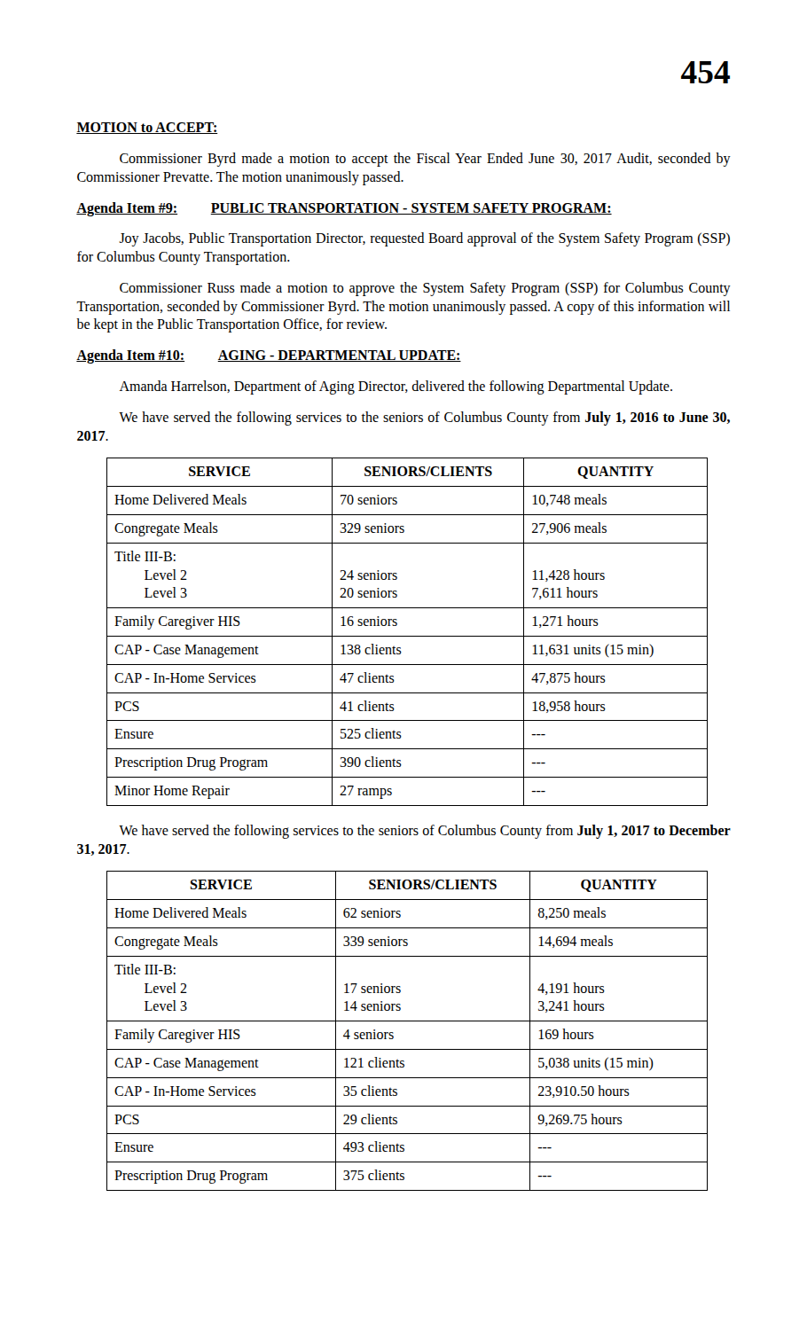454
MOTION to ACCEPT:
Commissioner Byrd made a motion to accept the Fiscal Year Ended June 30, 2017 Audit, seconded by Commissioner Prevatte. The motion unanimously passed.
Agenda Item #9: PUBLIC TRANSPORTATION - SYSTEM SAFETY PROGRAM:
Joy Jacobs, Public Transportation Director, requested Board approval of the System Safety Program (SSP) for Columbus County Transportation.
Commissioner Russ made a motion to approve the System Safety Program (SSP) for Columbus County Transportation, seconded by Commissioner Byrd. The motion unanimously passed. A copy of this information will be kept in the Public Transportation Office, for review.
Agenda Item #10: AGING - DEPARTMENTAL UPDATE:
Amanda Harrelson, Department of Aging Director, delivered the following Departmental Update.
We have served the following services to the seniors of Columbus County from July 1, 2016 to June 30, 2017.
| SERVICE | SENIORS/CLIENTS | QUANTITY |
| --- | --- | --- |
| Home Delivered Meals | 70 seniors | 10,748 meals |
| Congregate Meals | 329 seniors | 27,906 meals |
| Title III-B: Level 2 Level 3 | 24 seniors 20 seniors | 11,428 hours 7,611 hours |
| Family Caregiver HIS | 16 seniors | 1,271 hours |
| CAP - Case Management | 138 clients | 11,631 units (15 min) |
| CAP - In-Home Services | 47 clients | 47,875 hours |
| PCS | 41 clients | 18,958 hours |
| Ensure | 525 clients | --- |
| Prescription Drug Program | 390 clients | --- |
| Minor Home Repair | 27 ramps | --- |
We have served the following services to the seniors of Columbus County from July 1, 2017 to December 31, 2017.
| SERVICE | SENIORS/CLIENTS | QUANTITY |
| --- | --- | --- |
| Home Delivered Meals | 62 seniors | 8,250 meals |
| Congregate Meals | 339 seniors | 14,694 meals |
| Title III-B: Level 2 Level 3 | 17 seniors 14 seniors | 4,191 hours 3,241 hours |
| Family Caregiver HIS | 4 seniors | 169 hours |
| CAP - Case Management | 121 clients | 5,038 units (15 min) |
| CAP - In-Home Services | 35 clients | 23,910.50 hours |
| PCS | 29 clients | 9,269.75 hours |
| Ensure | 493 clients | --- |
| Prescription Drug Program | 375 clients | --- |